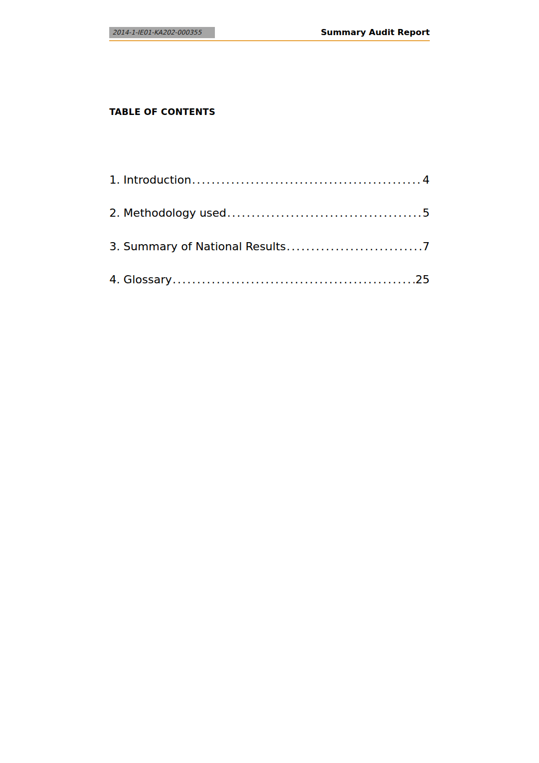2014-1-IE01-KA202-000355
Summary Audit Report
TABLE OF CONTENTS
1. Introduction .......................................................................................................... 4
2. Methodology used .......................................................................................................... 5
3. Summary of National Results .......................................................................................................... 7
4. Glossary .......................................................................................................... 25